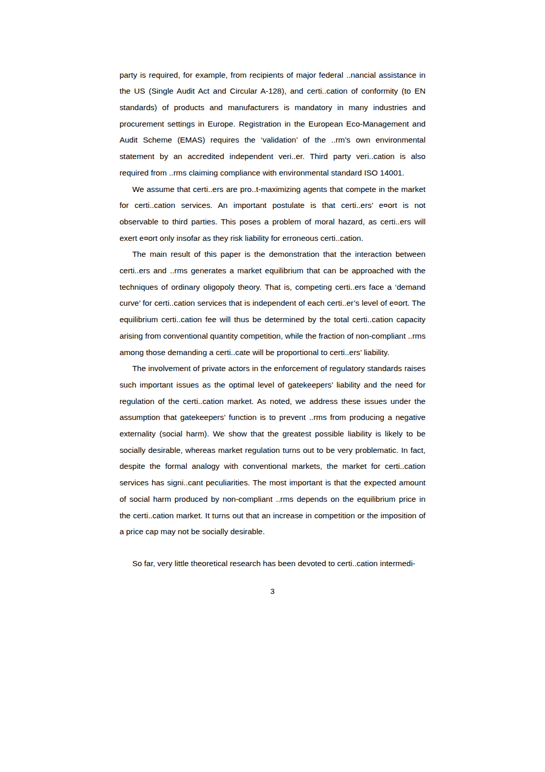party is required, for example, from recipients of major federal ..nancial assistance in the US (Single Audit Act and Circular A-128), and certi..cation of conformity (to EN standards) of products and manufacturers is mandatory in many industries and procurement settings in Europe. Registration in the European Eco-Management and Audit Scheme (EMAS) requires the ‘validation’ of the ..rm’s own environmental statement by an accredited independent veri..er. Third party veri..cation is also required from ..rms claiming compliance with environmental standard ISO 14001.
We assume that certi..ers are pro..t-maximizing agents that compete in the market for certi..cation services. An important postulate is that certi..ers’ e¤ort is not observable to third parties. This poses a problem of moral hazard, as certi..ers will exert e¤ort only insofar as they risk liability for erroneous certi..cation.
The main result of this paper is the demonstration that the interaction between certi..ers and ..rms generates a market equilibrium that can be approached with the techniques of ordinary oligopoly theory. That is, competing certi..ers face a ‘demand curve’ for certi..cation services that is independent of each certi..er’s level of e¤ort. The equilibrium certi..cation fee will thus be determined by the total certi..cation capacity arising from conventional quantity competition, while the fraction of non-compliant ..rms among those demanding a certi..cate will be proportional to certi..ers’ liability.
The involvement of private actors in the enforcement of regulatory standards raises such important issues as the optimal level of gatekeepers’ liability and the need for regulation of the certi..cation market. As noted, we address these issues under the assumption that gatekeepers’ function is to prevent ..rms from producing a negative externality (social harm). We show that the greatest possible liability is likely to be socially desirable, whereas market regulation turns out to be very problematic. In fact, despite the formal analogy with conventional markets, the market for certi..cation services has signi..cant peculiarities. The most important is that the expected amount of social harm produced by non-compliant ..rms depends on the equilibrium price in the certi..cation market. It turns out that an increase in competition or the imposition of a price cap may not be socially desirable.
So far, very little theoretical research has been devoted to certi..cation intermedi-
3